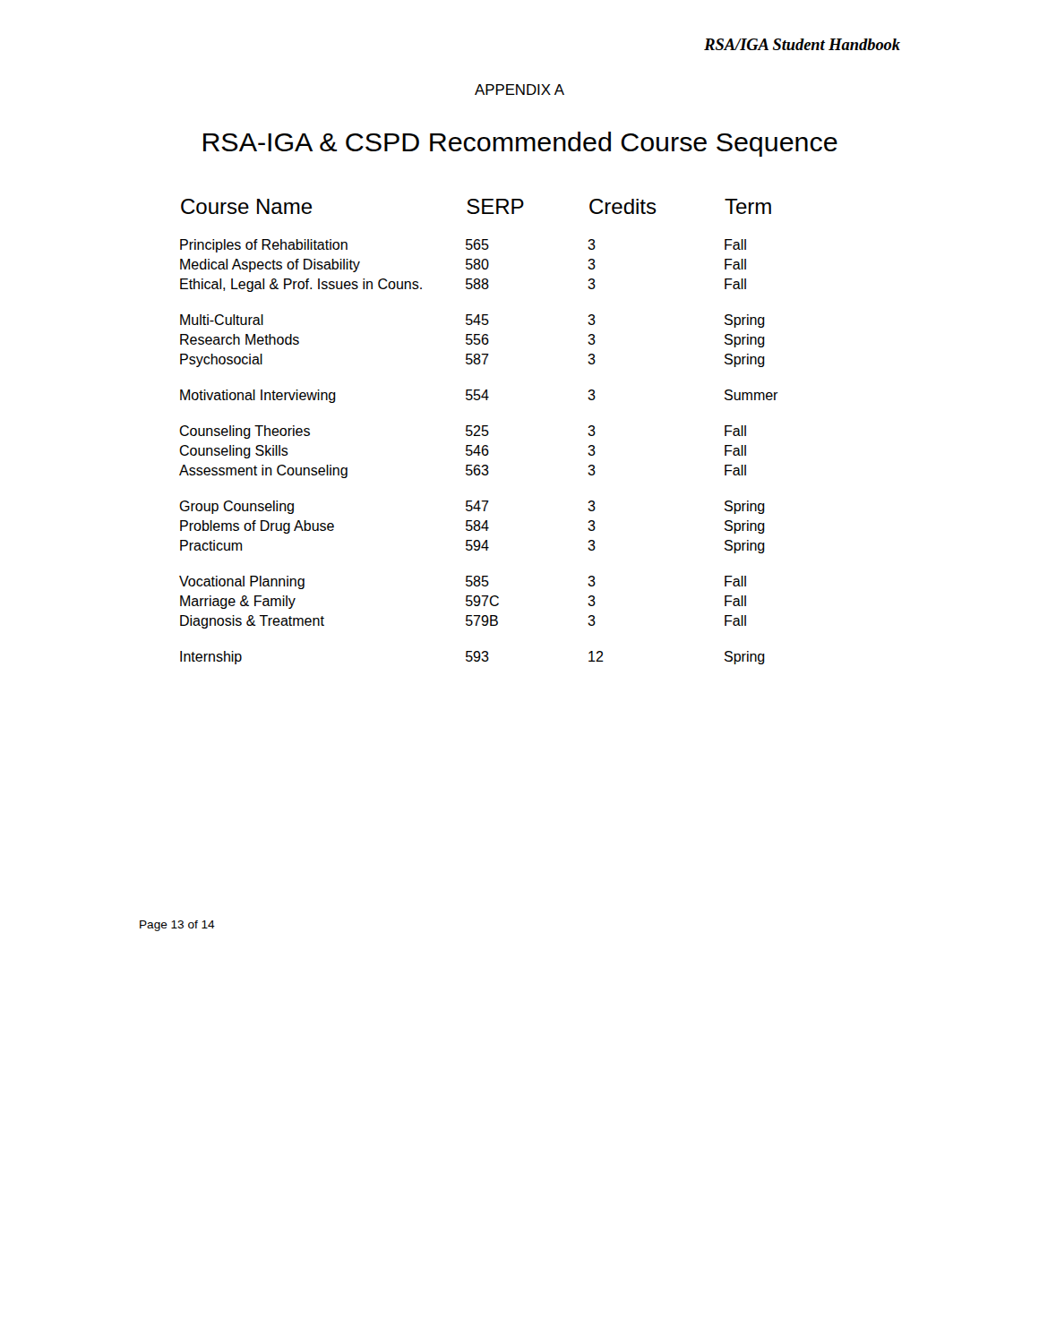RSA/IGA Student Handbook
APPENDIX A
RSA-IGA & CSPD Recommended Course Sequence
| Course Name | SERP | Credits | Term |
| --- | --- | --- | --- |
| Principles of Rehabilitation | 565 | 3 | Fall |
| Medical Aspects of Disability | 580 | 3 | Fall |
| Ethical, Legal & Prof. Issues in Couns. | 588 | 3 | Fall |
| Multi-Cultural | 545 | 3 | Spring |
| Research Methods | 556 | 3 | Spring |
| Psychosocial | 587 | 3 | Spring |
| Motivational Interviewing | 554 | 3 | Summer |
| Counseling Theories | 525 | 3 | Fall |
| Counseling Skills | 546 | 3 | Fall |
| Assessment in Counseling | 563 | 3 | Fall |
| Group Counseling | 547 | 3 | Spring |
| Problems of Drug Abuse | 584 | 3 | Spring |
| Practicum | 594 | 3 | Spring |
| Vocational Planning | 585 | 3 | Fall |
| Marriage & Family | 597C | 3 | Fall |
| Diagnosis & Treatment | 579B | 3 | Fall |
| Internship | 593 | 12 | Spring |
Page 13 of 14